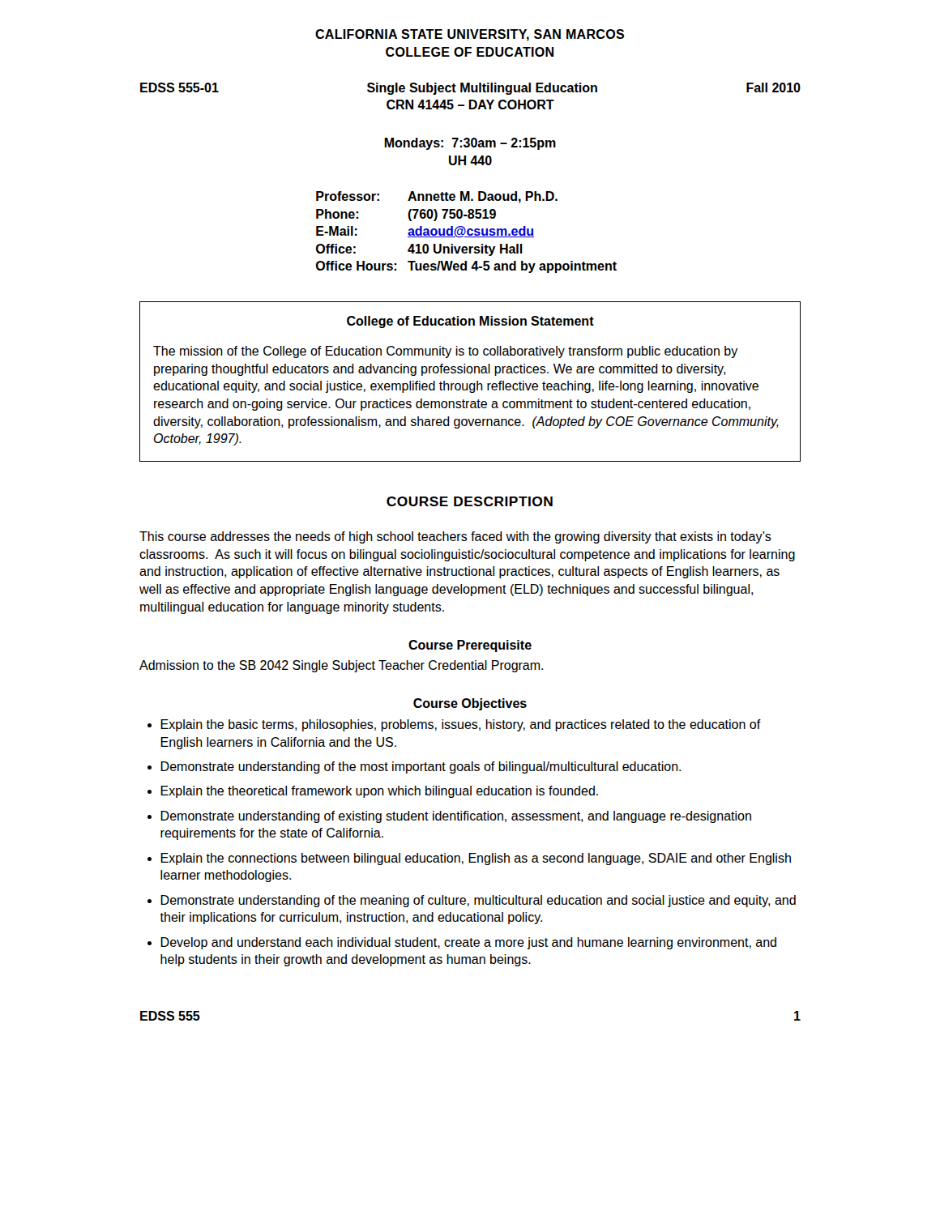CALIFORNIA STATE UNIVERSITY, SAN MARCOS
COLLEGE OF EDUCATION
EDSS 555-01 Single Subject Multilingual Education Fall 2010
CRN 41445 – DAY COHORT
Mondays: 7:30am – 2:15pm
UH 440
| Professor: | Annette M. Daoud, Ph.D. |
| Phone: | (760) 750-8519 |
| E-Mail: | adaoud@csusm.edu |
| Office: | 410 University Hall |
| Office Hours: | Tues/Wed 4-5 and by appointment |
College of Education Mission Statement
The mission of the College of Education Community is to collaboratively transform public education by preparing thoughtful educators and advancing professional practices. We are committed to diversity, educational equity, and social justice, exemplified through reflective teaching, life-long learning, innovative research and on-going service. Our practices demonstrate a commitment to student-centered education, diversity, collaboration, professionalism, and shared governance. (Adopted by COE Governance Community, October, 1997).
COURSE DESCRIPTION
This course addresses the needs of high school teachers faced with the growing diversity that exists in today’s classrooms. As such it will focus on bilingual sociolinguistic/sociocultural competence and implications for learning and instruction, application of effective alternative instructional practices, cultural aspects of English learners, as well as effective and appropriate English language development (ELD) techniques and successful bilingual, multilingual education for language minority students.
Course Prerequisite
Admission to the SB 2042 Single Subject Teacher Credential Program.
Course Objectives
Explain the basic terms, philosophies, problems, issues, history, and practices related to the education of English learners in California and the US.
Demonstrate understanding of the most important goals of bilingual/multicultural education.
Explain the theoretical framework upon which bilingual education is founded.
Demonstrate understanding of existing student identification, assessment, and language re-designation requirements for the state of California.
Explain the connections between bilingual education, English as a second language, SDAIE and other English learner methodologies.
Demonstrate understanding of the meaning of culture, multicultural education and social justice and equity, and their implications for curriculum, instruction, and educational policy.
Develop and understand each individual student, create a more just and humane learning environment, and help students in their growth and development as human beings.
EDSS 555 1